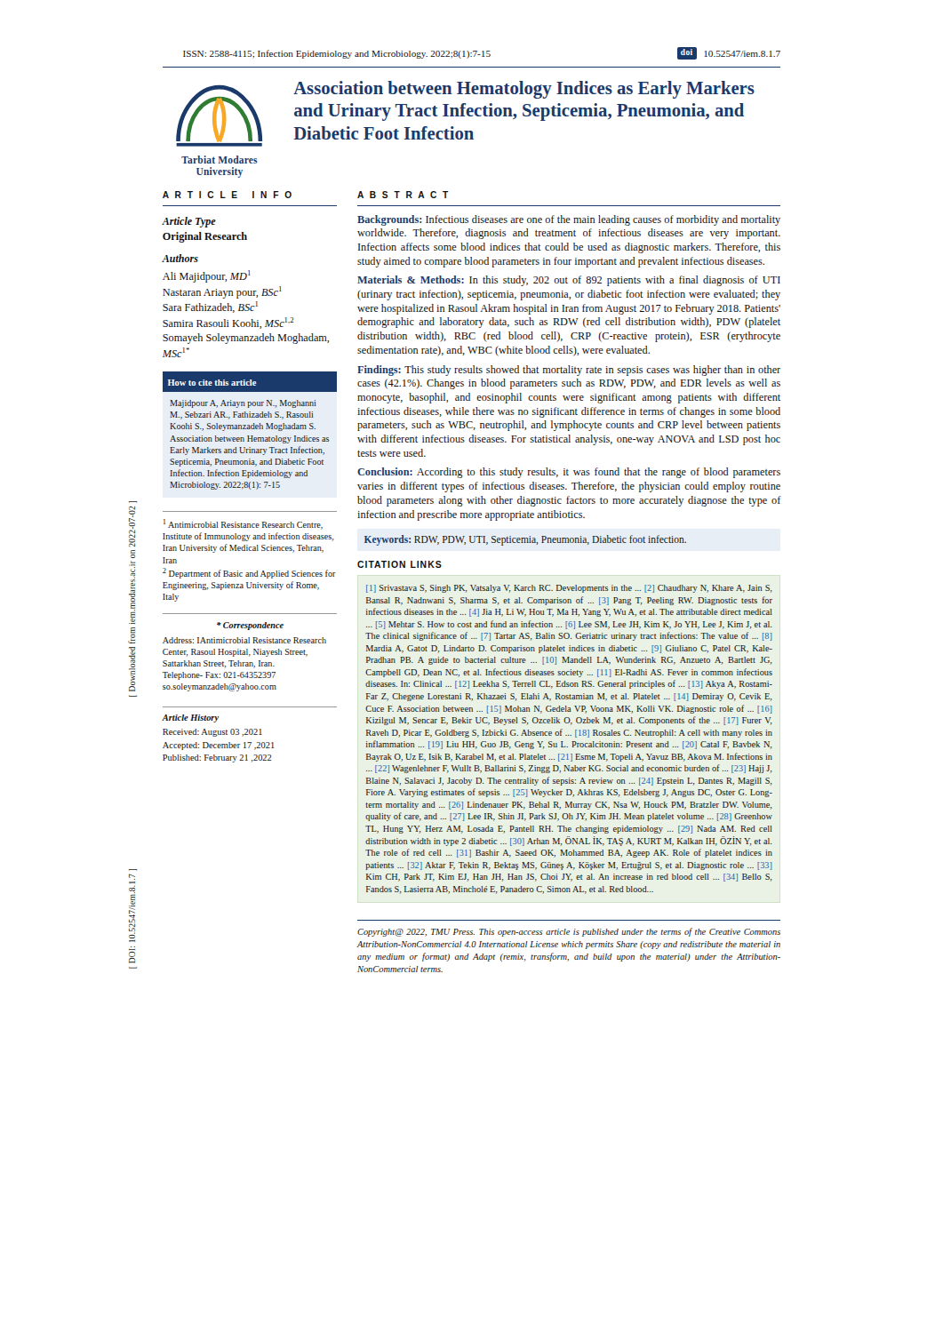[ DOI: 10.52547/iem.8.1.7 ]
[ Downloaded from iem.modares.ac.ir on 2022-07-02 ]
ISSN: 2588-4115; Infection Epidemiology and Microbiology. 2022;8(1):7-15 doi 10.52547/iem.8.1.7
Tarbiat Modares
University
Association between Hematology Indices as Early Markers and Urinary Tract Infection, Septicemia, Pneumonia, and Diabetic Foot Infection
A R T I C L E I N F O
Article Type
Original Research
Authors
Ali Majidpour, MD1
Nastaran Ariayn pour, BSc1
Sara Fathizadeh, BSc1
Samira Rasouli Koohi, MSc1,2
Somayeh Soleymanzadeh Moghadam, MSc1*
How to cite this article
Majidpour A, Ariayn pour N., Moghanni M., Sebzari AR., Fathizadeh S., Rasouli Koohi S., Soleymanzadeh Moghadam S. Association between Hematology Indices as Early Markers and Urinary Tract Infection, Septicemia, Pneumonia, and Diabetic Foot Infection. Infection Epidemiology and Microbiology. 2022;8(1): 7-15
1 Antimicrobial Resistance Research Centre, Institute of Immunology and infection diseases, Iran University of Medical Sciences, Tehran, Iran
2 Department of Basic and Applied Sciences for Engineering, Sapienza University of Rome, Italy
* Correspondence
Address: IAntimicrobial Resistance Research Center, Rasoul Hospital, Niayesh Street, Sattarkhan Street, Tehran, Iran.
Telephone- Fax: 021-64352397
so.soleymanzadeh@yahoo.com
Article History
Received: August 03 ,2021
Accepted: December 17 ,2021
Published: February 21 ,2022
A B S T R A C T
Backgrounds: Infectious diseases are one of the main leading causes of morbidity and mortality worldwide. Therefore, diagnosis and treatment of infectious diseases are very important. Infection affects some blood indices that could be used as diagnostic markers. Therefore, this study aimed to compare blood parameters in four important and prevalent infectious diseases.
Materials & Methods: In this study, 202 out of 892 patients with a final diagnosis of UTI (urinary tract infection), septicemia, pneumonia, or diabetic foot infection were evaluated; they were hospitalized in Rasoul Akram hospital in Iran from August 2017 to February 2018. Patients' demographic and laboratory data, such as RDW (red cell distribution width), PDW (platelet distribution width), RBC (red blood cell), CRP (C-reactive protein), ESR (erythrocyte sedimentation rate), and, WBC (white blood cells), were evaluated.
Findings: This study results showed that mortality rate in sepsis cases was higher than in other cases (42.1%). Changes in blood parameters such as RDW, PDW, and EDR levels as well as monocyte, basophil, and eosinophil counts were significant among patients with different infectious diseases, while there was no significant difference in terms of changes in some blood parameters, such as WBC, neutrophil, and lymphocyte counts and CRP level between patients with different infectious diseases. For statistical analysis, one-way ANOVA and LSD post hoc tests were used.
Conclusion: According to this study results, it was found that the range of blood parameters varies in different types of infectious diseases. Therefore, the physician could employ routine blood parameters along with other diagnostic factors to more accurately diagnose the type of infection and prescribe more appropriate antibiotics.
Keywords: RDW, PDW, UTI, Septicemia, Pneumonia, Diabetic foot infection.
CITATION LINKS
[1] Srivastava S, Singh PK, Vatsalya V, Karch RC. Developments in the ... [2] Chaudhary N, Khare A, Jain S, Bansal R, Nadnwani S, Sharma S, et al. Comparison of ... [3] Pang T, Peeling RW. Diagnostic tests for infectious diseases in the ... [4] Jia H, Li W, Hou T, Ma H, Yang Y, Wu A, et al. The attributable direct medical ... [5] Mehtar S. How to cost and fund an infection ... [6] Lee SM, Lee JH, Kim K, Jo YH, Lee J, Kim J, et al. The clinical significance of ... [7] Tartar AS, Balin SO. Geriatric urinary tract infections: The value of ... [8] Mardia A, Gatot D, Lindarto D. Comparison platelet indices in diabetic ... [9] Giuliano C, Patel CR, Kale-Pradhan PB. A guide to bacterial culture ... [10] Mandell LA, Wunderink RG, Anzueto A, Bartlett JG, Campbell GD, Dean NC, et al. Infectious diseases society ... [11] El-Radhi AS. Fever in common infectious diseases. In: Clinical ... [12] Leekha S, Terrell CL, Edson RS. General principles of ... [13] Akya A, Rostami-Far Z, Chegene Lorestani R, Khazaei S, Elahi A, Rostamian M, et al. Platelet ... [14] Demiray O, Cevik E, Cuce F. Association between ... [15] Mohan N, Gedela VP, Voona MK, Kolli VK. Diagnostic role of ... [16] Kizilgul M, Sencar E, Bekir UC, Beysel S, Ozcelik O, Ozbek M, et al. Components of the ... [17] Furer V, Raveh D, Picar E, Goldberg S, Izbicki G. Absence of ... [18] Rosales C. Neutrophil: A cell with many roles in inflammation ... [19] Liu HH, Guo JB, Geng Y, Su L. Procalcitonin: Present and ... [20] Catal F, Bavbek N, Bayrak O, Uz E, Isik B, Karabel M, et al. Platelet ... [21] Esme M, Topeli A, Yavuz BB, Akova M. Infections in ... [22] Wagenlehner F, Wullt B, Ballarini S, Zingg D, Naber KG. Social and economic burden of ... [23] Hajj J, Blaine N, Salavaci J, Jacoby D. The centrality of sepsis: A review on ... [24] Epstein L, Dantes R, Magill S, Fiore A. Varying estimates of sepsis ... [25] Weycker D, Akhras KS, Edelsberg J, Angus DC, Oster G. Long-term mortality and ... [26] Lindenauer PK, Behal R, Murray CK, Nsa W, Houck PM, Bratzler DW. Volume, quality of care, and ... [27] Lee IR, Shin JI, Park SJ, Oh JY, Kim JH. Mean platelet volume ... [28] Greenhow TL, Hung YY, Herz AM, Losada E, Pantell RH. The changing epidemiology ... [29] Nada AM. Red cell distribution width in type 2 diabetic ... [30] Arhan M, ÖNAL İK, TAŞ A, KURT M, Kalkan IH, ÖZİN Y, et al. The role of red cell ... [31] Bashir A, Saeed OK, Mohammed BA, Ageep AK. Role of platelet indices in patients ... [32] Aktar F, Tekin R, Bektaş MS, Güneş A, Köşker M, Ertuğrul S, et al. Diagnostic role ... [33] Kim CH, Park JT, Kim EJ, Han JH, Han JS, Choi JY, et al. An increase in red blood cell ... [34] Bello S, Fandos S, Lasierra AB, Mincholé E, Panadero C, Simon AL, et al. Red blood...
Copyright@ 2022, TMU Press. This open-access article is published under the terms of the Creative Commons Attribution-NonCommercial 4.0 International License which permits Share (copy and redistribute the material in any medium or format) and Adapt (remix, transform, and build upon the material) under the Attribution-NonCommercial terms.